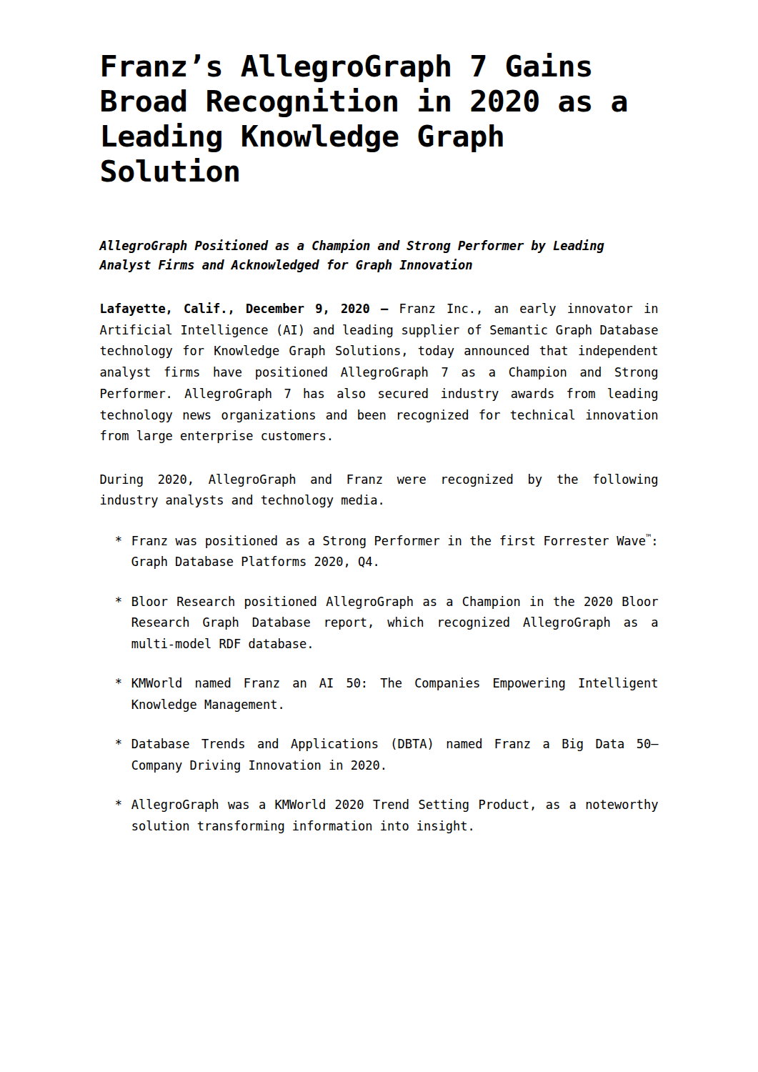Franz’s AllegroGraph 7 Gains Broad Recognition in 2020 as a Leading Knowledge Graph Solution
AllegroGraph Positioned as a Champion and Strong Performer by Leading Analyst Firms and Acknowledged for Graph Innovation
Lafayette, Calif., December 9, 2020 — Franz Inc., an early innovator in Artificial Intelligence (AI) and leading supplier of Semantic Graph Database technology for Knowledge Graph Solutions, today announced that independent analyst firms have positioned AllegroGraph 7 as a Champion and Strong Performer. AllegroGraph 7 has also secured industry awards from leading technology news organizations and been recognized for technical innovation from large enterprise customers.
During 2020, AllegroGraph and Franz were recognized by the following industry analysts and technology media.
Franz was positioned as a Strong Performer in the first Forrester Wave™: Graph Database Platforms 2020, Q4.
Bloor Research positioned AllegroGraph as a Champion in the 2020 Bloor Research Graph Database report, which recognized AllegroGraph as a multi-model RDF database.
KMWorld named Franz an AI 50: The Companies Empowering Intelligent Knowledge Management.
Database Trends and Applications (DBTA) named Franz a Big Data 50—Company Driving Innovation in 2020.
AllegroGraph was a KMWorld 2020 Trend Setting Product, as a noteworthy solution transforming information into insight.